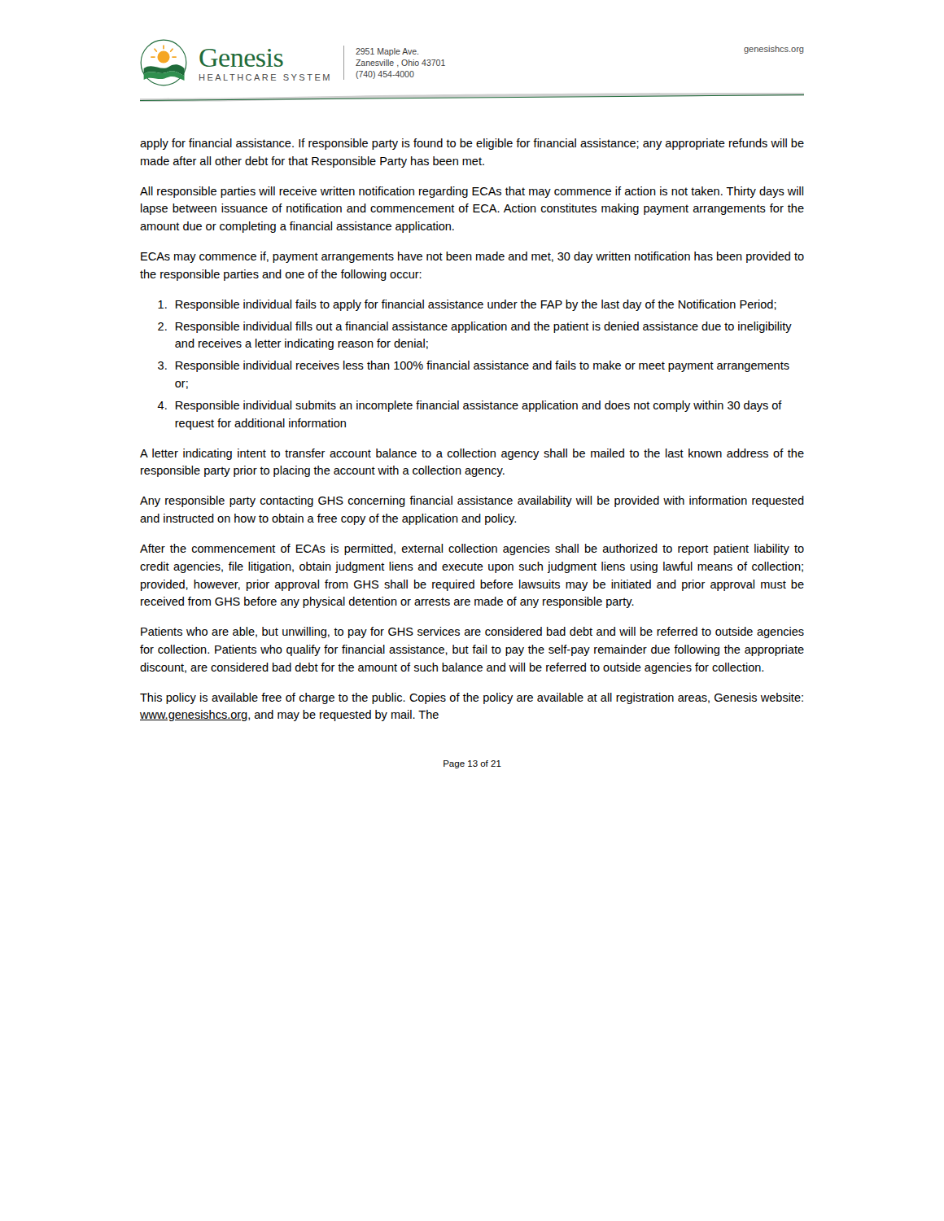Genesis
HEALTHCARE SYSTEM
2951 Maple Ave.
Zanesville , Ohio 43701
(740) 454-4000
genesishcs.org
apply for financial assistance. If responsible party is found to be eligible for financial assistance; any appropriate refunds will be made after all other debt for that Responsible Party has been met.
All responsible parties will receive written notification regarding ECAs that may commence if action is not taken. Thirty days will lapse between issuance of notification and commencement of ECA. Action constitutes making payment arrangements for the amount due or completing a financial assistance application.
ECAs may commence if, payment arrangements have not been made and met, 30 day written notification has been provided to the responsible parties and one of the following occur:
Responsible individual fails to apply for financial assistance under the FAP by the last day of the Notification Period;
Responsible individual fills out a financial assistance application and the patient is denied assistance due to ineligibility and receives a letter indicating reason for denial;
Responsible individual receives less than 100% financial assistance and fails to make or meet payment arrangements or;
Responsible individual submits an incomplete financial assistance application and does not comply within 30 days of request for additional information
A letter indicating intent to transfer account balance to a collection agency shall be mailed to the last known address of the responsible party prior to placing the account with a collection agency.
Any responsible party contacting GHS concerning financial assistance availability will be provided with information requested and instructed on how to obtain a free copy of the application and policy.
After the commencement of ECAs is permitted, external collection agencies shall be authorized to report patient liability to credit agencies, file litigation, obtain judgment liens and execute upon such judgment liens using lawful means of collection; provided, however, prior approval from GHS shall be required before lawsuits may be initiated and prior approval must be received from GHS before any physical detention or arrests are made of any responsible party.
Patients who are able, but unwilling, to pay for GHS services are considered bad debt and will be referred to outside agencies for collection. Patients who qualify for financial assistance, but fail to pay the self-pay remainder due following the appropriate discount, are considered bad debt for the amount of such balance and will be referred to outside agencies for collection.
This policy is available free of charge to the public. Copies of the policy are available at all registration areas, Genesis website: www.genesishcs.org, and may be requested by mail. The
Page 13 of 21